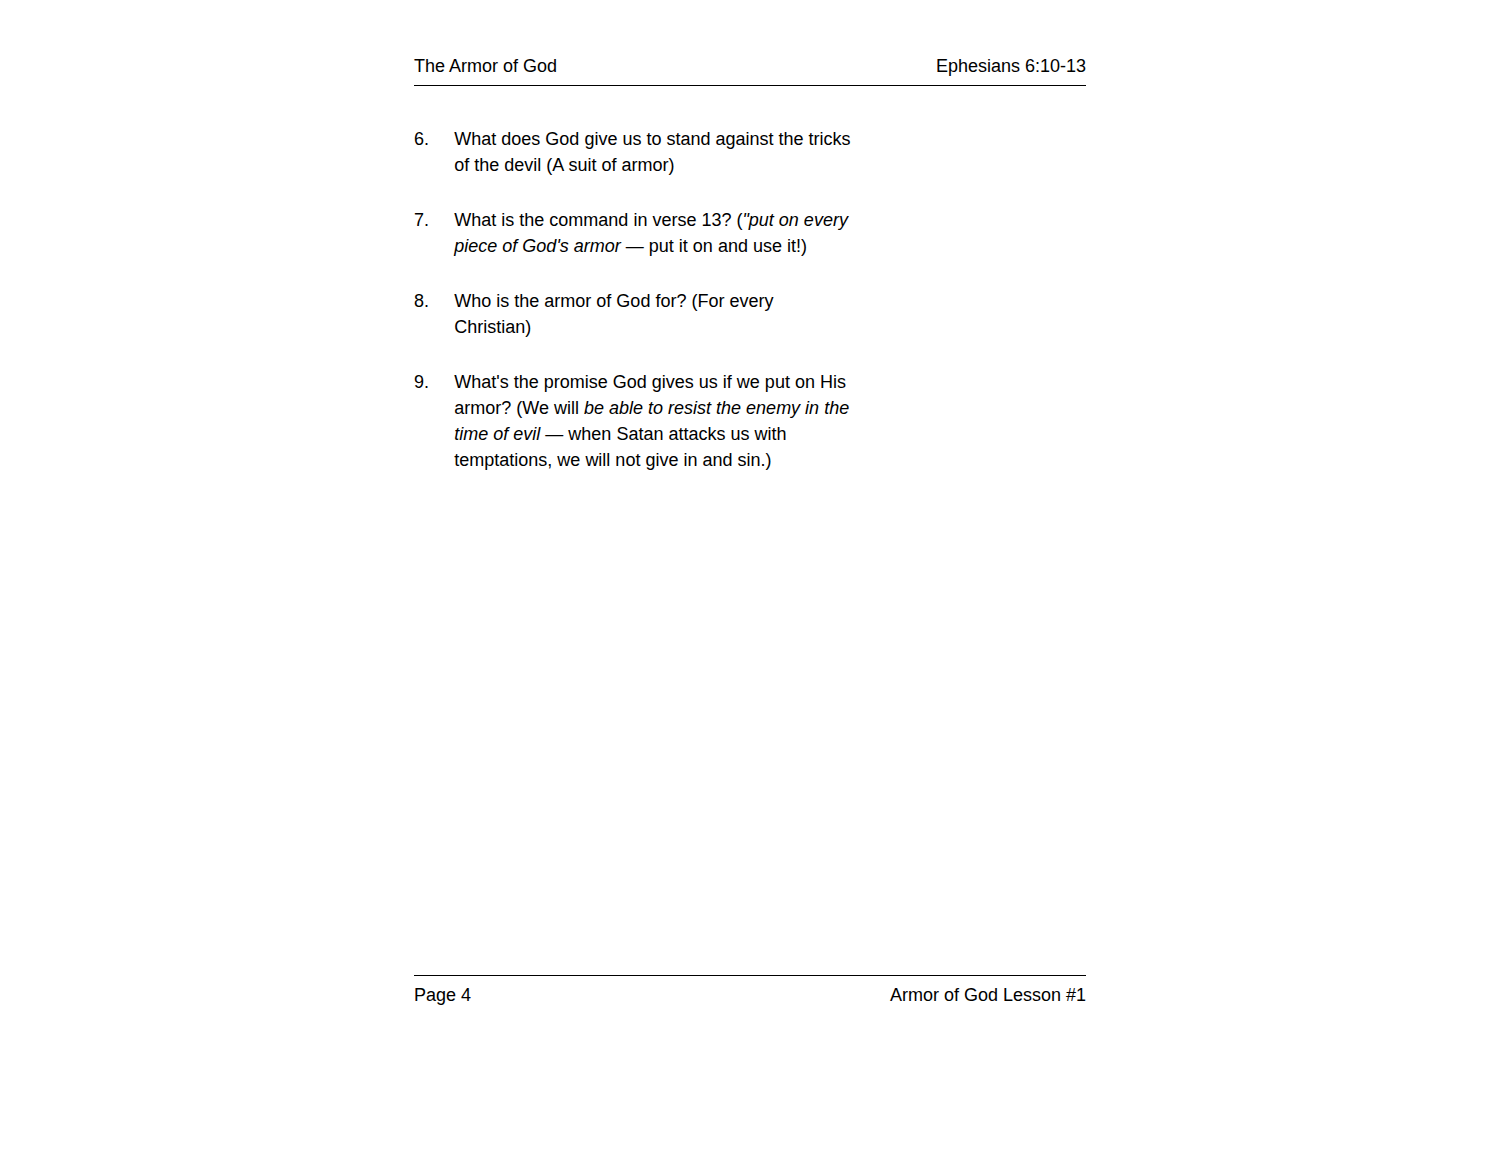The Armor of God
Ephesians 6:10-13
6. What does God give us to stand against the tricks of the devil (A suit of armor)
7. What is the command in verse 13? ("put on every piece of God's armor — put it on and use it!)
8. Who is the armor of God for? (For every Christian)
9. What's the promise God gives us if we put on His armor? (We will be able to resist the enemy in the time of evil — when Satan attacks us with temptations, we will not give in and sin.)
Page 4
Armor of God Lesson #1